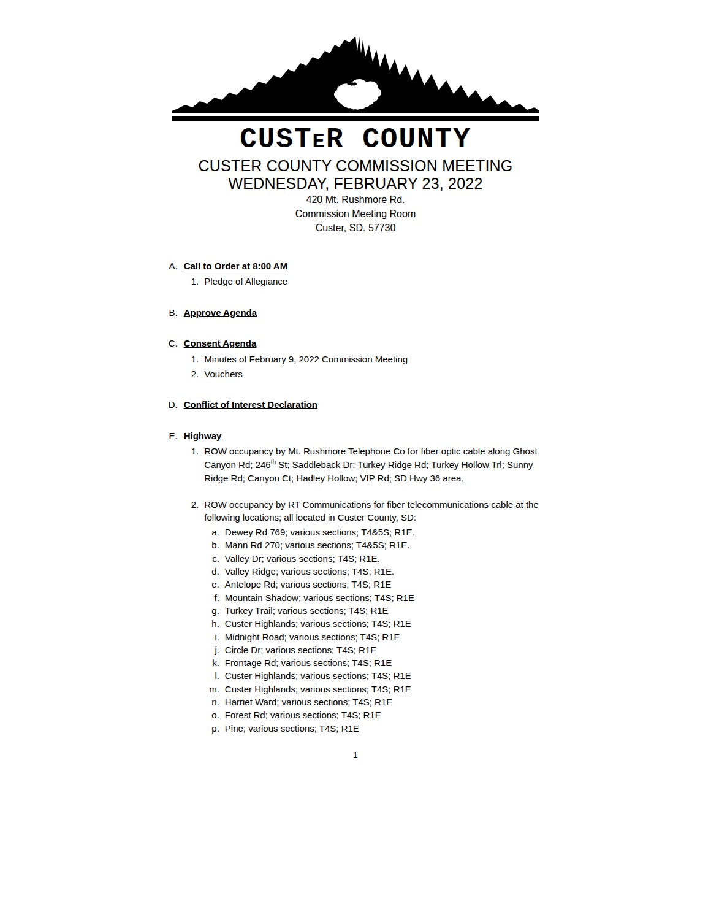CUSTER COUNTY
CUSTER COUNTY COMMISSION MEETING
WEDNESDAY, FEBRUARY 23, 2022
420 Mt. Rushmore Rd.
Commission Meeting Room
Custer, SD. 57730
Call to Order at 8:00 AM
Pledge of Allegiance
Approve Agenda
Consent Agenda
Minutes of February 9, 2022 Commission Meeting
Vouchers
Conflict of Interest Declaration
Highway
ROW occupancy by Mt. Rushmore Telephone Co for fiber optic cable along Ghost Canyon Rd; 246th St; Saddleback Dr; Turkey Ridge Rd; Turkey Hollow Trl; Sunny Ridge Rd; Canyon Ct; Hadley Hollow; VIP Rd; SD Hwy 36 area.
ROW occupancy by RT Communications for fiber telecommunications cable at the following locations; all located in Custer County, SD:
Dewey Rd 769; various sections; T4&5S; R1E.
Mann Rd 270; various sections; T4&5S; R1E.
Valley Dr; various sections; T4S; R1E.
Valley Ridge; various sections; T4S; R1E.
Antelope Rd; various sections; T4S; R1E
Mountain Shadow; various sections; T4S; R1E
Turkey Trail; various sections; T4S; R1E
Custer Highlands; various sections; T4S; R1E
Midnight Road; various sections; T4S; R1E
Circle Dr; various sections; T4S; R1E
Frontage Rd; various sections; T4S; R1E
Custer Highlands; various sections; T4S; R1E
Custer Highlands; various sections; T4S; R1E
Harriet Ward; various sections; T4S; R1E
Forest Rd; various sections; T4S; R1E
Pine; various sections; T4S; R1E
1